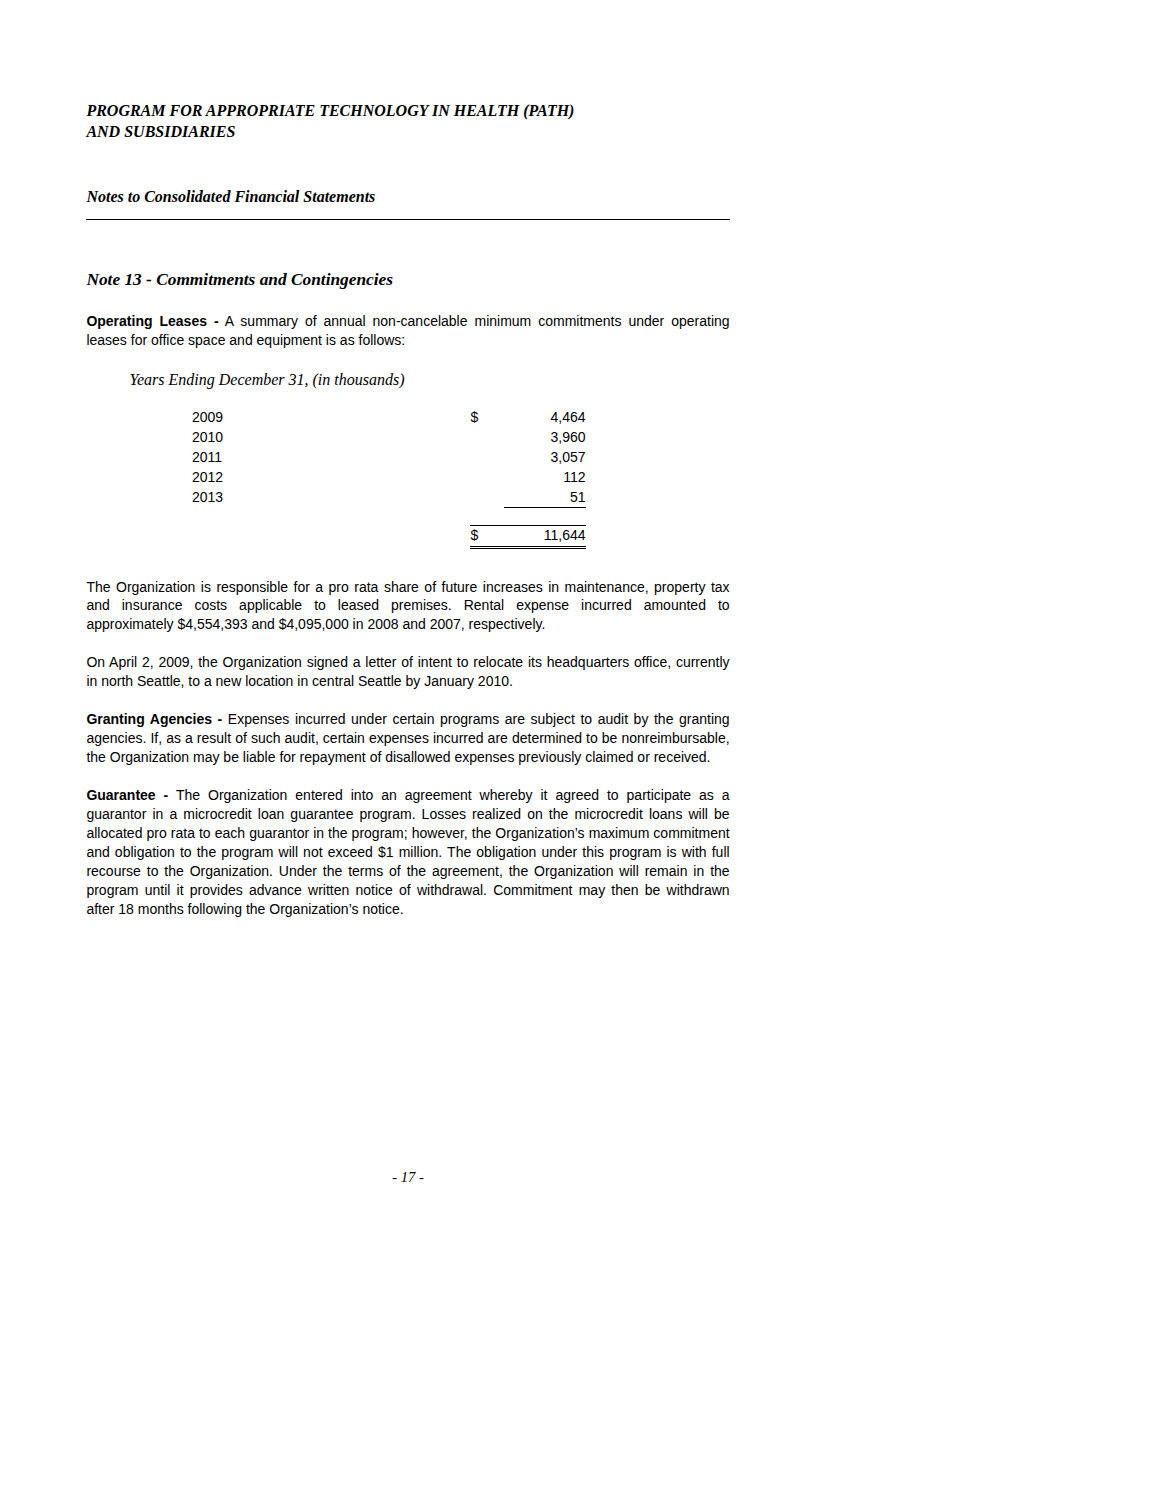PROGRAM FOR APPROPRIATE TECHNOLOGY IN HEALTH (PATH)
AND SUBSIDIARIES
Notes to Consolidated Financial Statements
Note 13 - Commitments and Contingencies
Operating Leases - A summary of annual non-cancelable minimum commitments under operating leases for office space and equipment is as follows:
Years Ending December 31, (in thousands)
| 2009 | $ | 4,464 |
| 2010 | | 3,960 |
| 2011 | | 3,057 |
| 2012 | | 112 |
| 2013 | | 51 |
| | $ | 11,644 |
The Organization is responsible for a pro rata share of future increases in maintenance, property tax and insurance costs applicable to leased premises. Rental expense incurred amounted to approximately $4,554,393 and $4,095,000 in 2008 and 2007, respectively.
On April 2, 2009, the Organization signed a letter of intent to relocate its headquarters office, currently in north Seattle, to a new location in central Seattle by January 2010.
Granting Agencies - Expenses incurred under certain programs are subject to audit by the granting agencies. If, as a result of such audit, certain expenses incurred are determined to be nonreimbursable, the Organization may be liable for repayment of disallowed expenses previously claimed or received.
Guarantee - The Organization entered into an agreement whereby it agreed to participate as a guarantor in a microcredit loan guarantee program. Losses realized on the microcredit loans will be allocated pro rata to each guarantor in the program; however, the Organization’s maximum commitment and obligation to the program will not exceed $1 million. The obligation under this program is with full recourse to the Organization. Under the terms of the agreement, the Organization will remain in the program until it provides advance written notice of withdrawal. Commitment may then be withdrawn after 18 months following the Organization’s notice.
- 17 -